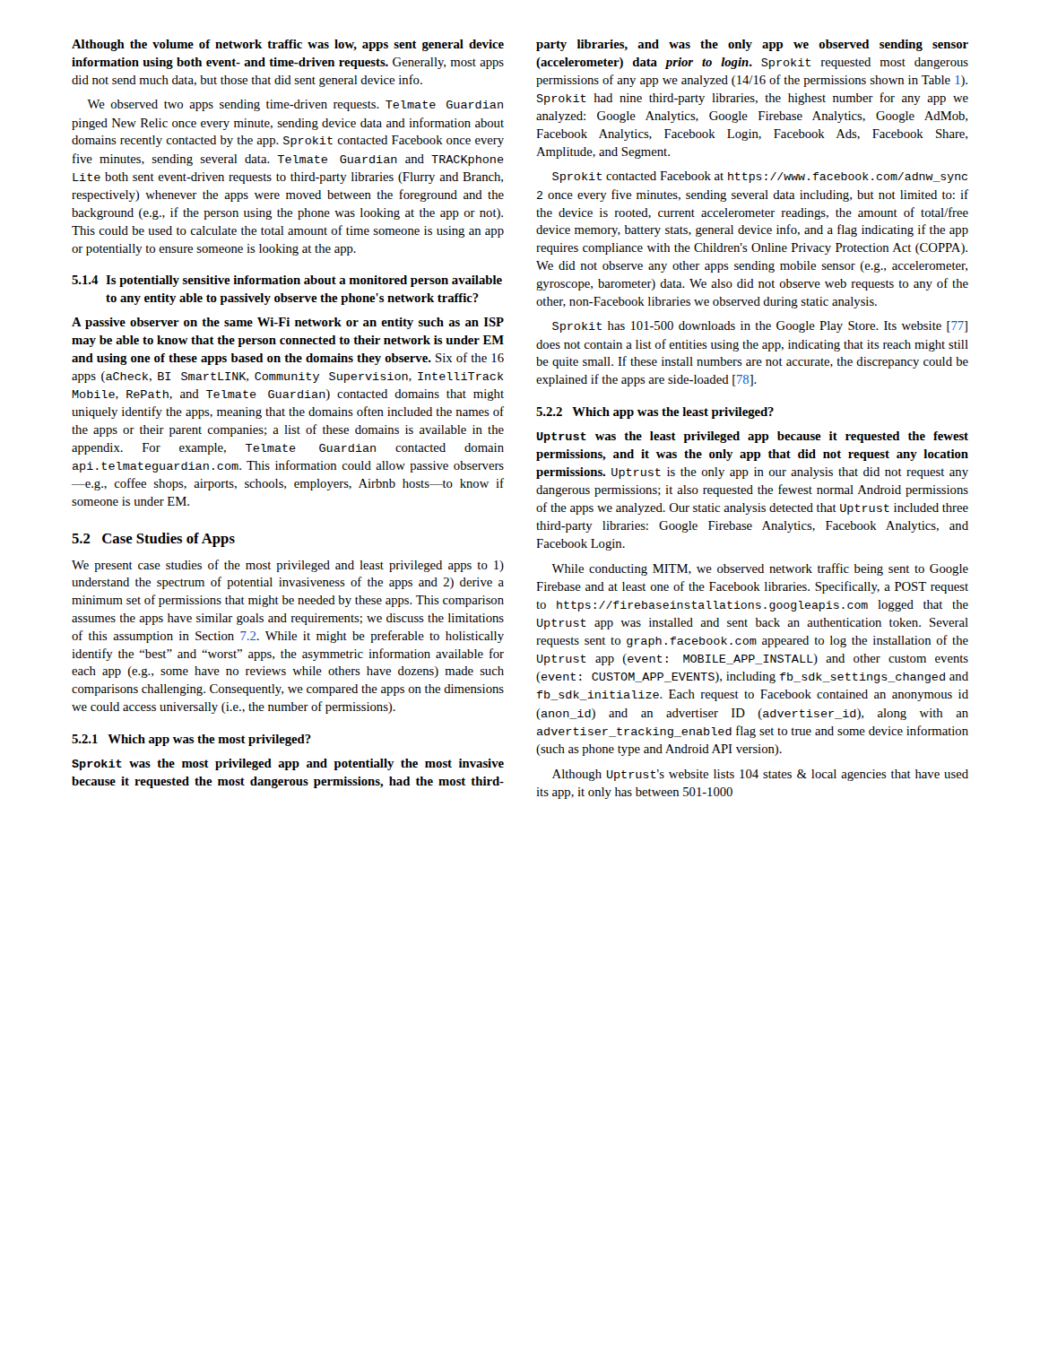Although the volume of network traffic was low, apps sent general device information using both event- and time-driven requests. Generally, most apps did not send much data, but those that did sent general device info.
We observed two apps sending time-driven requests. Telmate Guardian pinged New Relic once every minute, sending device data and information about domains recently contacted by the app. Sprokit contacted Facebook once every five minutes, sending several data. Telmate Guardian and TRACKphone Lite both sent event-driven requests to third-party libraries (Flurry and Branch, respectively) whenever the apps were moved between the foreground and the background (e.g., if the person using the phone was looking at the app or not). This could be used to calculate the total amount of time someone is using an app or potentially to ensure someone is looking at the app.
5.1.4 Is potentially sensitive information about a monitored person available to any entity able to passively observe the phone's network traffic?
A passive observer on the same Wi-Fi network or an entity such as an ISP may be able to know that the person connected to their network is under EM and using one of these apps based on the domains they observe. Six of the 16 apps (aCheck, BI SmartLINK, Community Supervision, IntelliTrack Mobile, RePath, and Telmate Guardian) contacted domains that might uniquely identify the apps, meaning that the domains often included the names of the apps or their parent companies; a list of these domains is available in the appendix. For example, Telmate Guardian contacted domain api.telmateguardian.com. This information could allow passive observers—e.g., coffee shops, airports, schools, employers, Airbnb hosts—to know if someone is under EM.
5.2 Case Studies of Apps
We present case studies of the most privileged and least privileged apps to 1) understand the spectrum of potential invasiveness of the apps and 2) derive a minimum set of permissions that might be needed by these apps. This comparison assumes the apps have similar goals and requirements; we discuss the limitations of this assumption in Section 7.2. While it might be preferable to holistically identify the “best” and “worst” apps, the asymmetric information available for each app (e.g., some have no reviews while others have dozens) made such comparisons challenging. Consequently, we compared the apps on the dimensions we could access universally (i.e., the number of permissions).
5.2.1 Which app was the most privileged?
Sprokit was the most privileged app and potentially the most invasive because it requested the most dangerous permissions, had the most third-party libraries, and was the only app we observed sending sensor (accelerometer) data prior to login. Sprokit requested most dangerous permissions of any app we analyzed (14/16 of the permissions shown in Table 1). Sprokit had nine third-party libraries, the highest number for any app we analyzed: Google Analytics, Google Firebase Analytics, Google AdMob, Facebook Analytics, Facebook Login, Facebook Ads, Facebook Share, Amplitude, and Segment.
Sprokit contacted Facebook at https://www.facebook.com/adnw_sync2 once every five minutes, sending several data including, but not limited to: if the device is rooted, current accelerometer readings, the amount of total/free device memory, battery stats, general device info, and a flag indicating if the app requires compliance with the Children's Online Privacy Protection Act (COPPA). We did not observe any other apps sending mobile sensor (e.g., accelerometer, gyroscope, barometer) data. We also did not observe web requests to any of the other, non-Facebook libraries we observed during static analysis.
Sprokit has 101-500 downloads in the Google Play Store. Its website [77] does not contain a list of entities using the app, indicating that its reach might still be quite small. If these install numbers are not accurate, the discrepancy could be explained if the apps are side-loaded [78].
5.2.2 Which app was the least privileged?
Uptrust was the least privileged app because it requested the fewest permissions, and it was the only app that did not request any location permissions. Uptrust is the only app in our analysis that did not request any dangerous permissions; it also requested the fewest normal Android permissions of the apps we analyzed. Our static analysis detected that Uptrust included three third-party libraries: Google Firebase Analytics, Facebook Analytics, and Facebook Login.
While conducting MITM, we observed network traffic being sent to Google Firebase and at least one of the Facebook libraries. Specifically, a POST request to https://firebaseinstallations.googleapis.com logged that the Uptrust app was installed and sent back an authentication token. Several requests sent to graph.facebook.com appeared to log the installation of the Uptrust app (event: MOBILE_APP_INSTALL) and other custom events (event: CUSTOM_APP_EVENTS), including fb_sdk_settings_changed and fb_sdk_initialize. Each request to Facebook contained an anonymous id (anon_id) and an advertiser ID (advertiser_id), along with an advertiser_tracking_enabled flag set to true and some device information (such as phone type and Android API version).
Although Uptrust's website lists 104 states & local agencies that have used its app, it only has between 501-1000